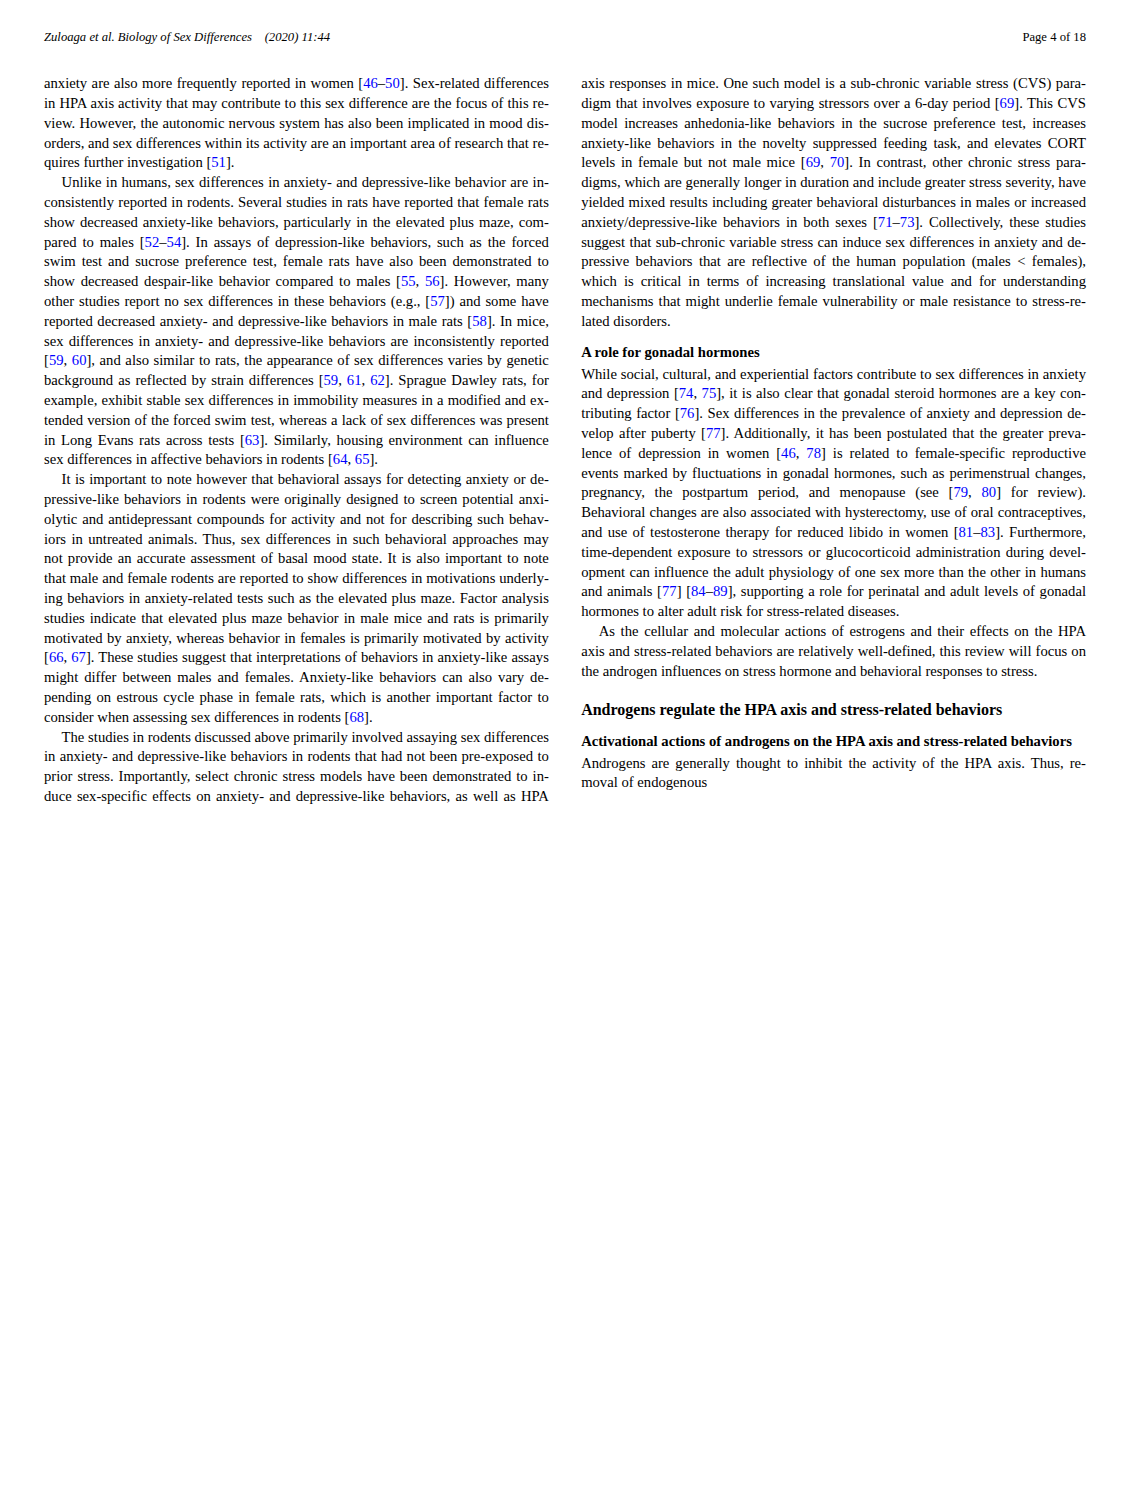Zuloaga et al. Biology of Sex Differences (2020) 11:44
Page 4 of 18
anxiety are also more frequently reported in women [46–50]. Sex-related differences in HPA axis activity that may contribute to this sex difference are the focus of this review. However, the autonomic nervous system has also been implicated in mood disorders, and sex differences within its activity are an important area of research that requires further investigation [51].
Unlike in humans, sex differences in anxiety- and depressive-like behavior are inconsistently reported in rodents. Several studies in rats have reported that female rats show decreased anxiety-like behaviors, particularly in the elevated plus maze, compared to males [52–54]. In assays of depression-like behaviors, such as the forced swim test and sucrose preference test, female rats have also been demonstrated to show decreased despair-like behavior compared to males [55, 56]. However, many other studies report no sex differences in these behaviors (e.g., [57]) and some have reported decreased anxiety- and depressive-like behaviors in male rats [58]. In mice, sex differences in anxiety- and depressive-like behaviors are inconsistently reported [59, 60], and also similar to rats, the appearance of sex differences varies by genetic background as reflected by strain differences [59, 61, 62]. Sprague Dawley rats, for example, exhibit stable sex differences in immobility measures in a modified and extended version of the forced swim test, whereas a lack of sex differences was present in Long Evans rats across tests [63]. Similarly, housing environment can influence sex differences in affective behaviors in rodents [64, 65].
It is important to note however that behavioral assays for detecting anxiety or depressive-like behaviors in rodents were originally designed to screen potential anxiolytic and antidepressant compounds for activity and not for describing such behaviors in untreated animals. Thus, sex differences in such behavioral approaches may not provide an accurate assessment of basal mood state. It is also important to note that male and female rodents are reported to show differences in motivations underlying behaviors in anxiety-related tests such as the elevated plus maze. Factor analysis studies indicate that elevated plus maze behavior in male mice and rats is primarily motivated by anxiety, whereas behavior in females is primarily motivated by activity [66, 67]. These studies suggest that interpretations of behaviors in anxiety-like assays might differ between males and females. Anxiety-like behaviors can also vary depending on estrous cycle phase in female rats, which is another important factor to consider when assessing sex differences in rodents [68].
The studies in rodents discussed above primarily involved assaying sex differences in anxiety- and depressive-like behaviors in rodents that had not been pre-exposed to prior stress. Importantly, select chronic stress models have been demonstrated to induce sex-specific effects on anxiety- and depressive-like behaviors, as well as HPA axis responses in mice. One such model is a sub-chronic variable stress (CVS) paradigm that involves exposure to varying stressors over a 6-day period [69]. This CVS model increases anhedonia-like behaviors in the sucrose preference test, increases anxiety-like behaviors in the novelty suppressed feeding task, and elevates CORT levels in female but not male mice [69, 70]. In contrast, other chronic stress paradigms, which are generally longer in duration and include greater stress severity, have yielded mixed results including greater behavioral disturbances in males or increased anxiety/depressive-like behaviors in both sexes [71–73]. Collectively, these studies suggest that sub-chronic variable stress can induce sex differences in anxiety and depressive behaviors that are reflective of the human population (males < females), which is critical in terms of increasing translational value and for understanding mechanisms that might underlie female vulnerability or male resistance to stress-related disorders.
A role for gonadal hormones
While social, cultural, and experiential factors contribute to sex differences in anxiety and depression [74, 75], it is also clear that gonadal steroid hormones are a key contributing factor [76]. Sex differences in the prevalence of anxiety and depression develop after puberty [77]. Additionally, it has been postulated that the greater prevalence of depression in women [46, 78] is related to female-specific reproductive events marked by fluctuations in gonadal hormones, such as perimenstrual changes, pregnancy, the postpartum period, and menopause (see [79, 80] for review). Behavioral changes are also associated with hysterectomy, use of oral contraceptives, and use of testosterone therapy for reduced libido in women [81–83]. Furthermore, time-dependent exposure to stressors or glucocorticoid administration during development can influence the adult physiology of one sex more than the other in humans and animals [77] [84–89], supporting a role for perinatal and adult levels of gonadal hormones to alter adult risk for stress-related diseases.
As the cellular and molecular actions of estrogens and their effects on the HPA axis and stress-related behaviors are relatively well-defined, this review will focus on the androgen influences on stress hormone and behavioral responses to stress.
Androgens regulate the HPA axis and stress-related behaviors
Activational actions of androgens on the HPA axis and stress-related behaviors
Androgens are generally thought to inhibit the activity of the HPA axis. Thus, removal of endogenous